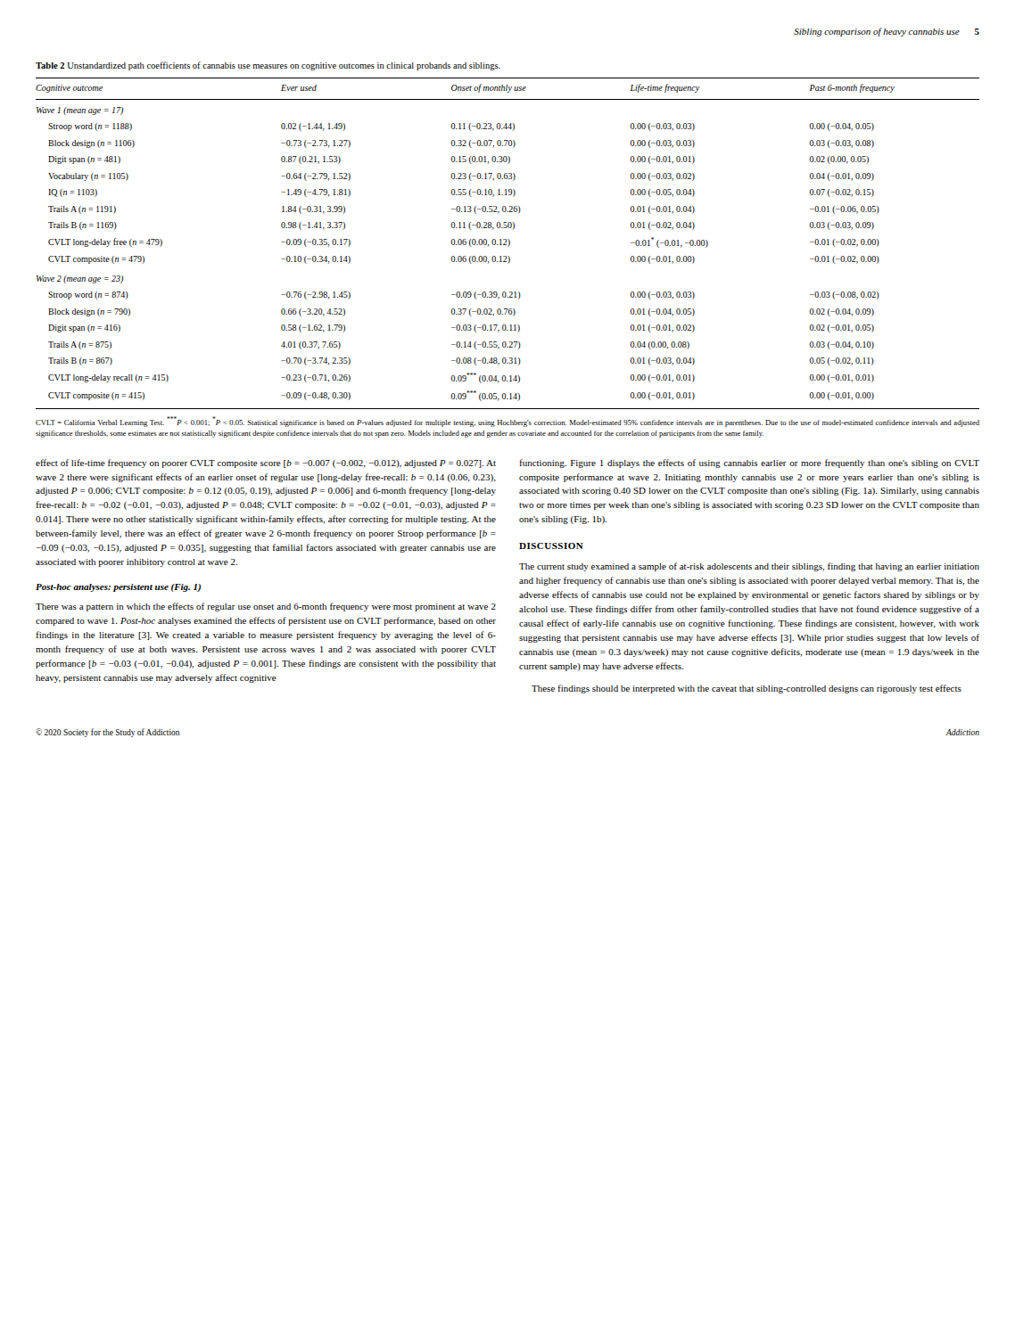Sibling comparison of heavy cannabis use 5
Table 2 Unstandardized path coefficients of cannabis use measures on cognitive outcomes in clinical probands and siblings.
| Cognitive outcome | Ever used | Onset of monthly use | Life-time frequency | Past 6-month frequency |
| --- | --- | --- | --- | --- |
| Wave 1 (mean age = 17) |
| Stroop word ( n = 1188) | 0.02 (−1.44, 1.49) | 0.11 (−0.23, 0.44) | 0.00 (−0.03, 0.03) | 0.00 (−0.04, 0.05) |
| Block design ( n = 1106) | −0.73 (−2.73, 1.27) | 0.32 (−0.07, 0.70) | 0.00 (−0.03, 0.03) | 0.03 (−0.03, 0.08) |
| Digit span ( n = 481) | 0.87 (0.21, 1.53) | 0.15 (0.01, 0.30) | 0.00 (−0.01, 0.01) | 0.02 (0.00, 0.05) |
| Vocabulary ( n = 1105) | −0.64 (−2.79, 1.52) | 0.23 (−0.17, 0.63) | 0.00 (−0.03, 0.02) | 0.04 (−0.01, 0.09) |
| IQ ( n = 1103) | −1.49 (−4.79, 1.81) | 0.55 (−0.10, 1.19) | 0.00 (−0.05, 0.04) | 0.07 (−0.02, 0.15) |
| Trails A ( n = 1191) | 1.84 (−0.31, 3.99) | −0.13 (−0.52, 0.26) | 0.01 (−0.01, 0.04) | −0.01 (−0.06, 0.05) |
| Trails B ( n = 1169) | 0.98 (−1.41, 3.37) | 0.11 (−0.28, 0.50) | 0.01 (−0.02, 0.04) | 0.03 (−0.03, 0.09) |
| CVLT long-delay free ( n = 479) | −0.09 (−0.35, 0.17) | 0.06 (0.00, 0.12) | −0.01 * (−0.01, −0.00) | −0.01 (−0.02, 0.00) |
| CVLT composite ( n = 479) | −0.10 (−0.34, 0.14) | 0.06 (0.00, 0.12) | 0.00 (−0.01, 0.00) | −0.01 (−0.02, 0.00) |
| Wave 2 (mean age = 23) |
| Stroop word ( n = 874) | −0.76 (−2.98, 1.45) | −0.09 (−0.39, 0.21) | 0.00 (−0.03, 0.03) | −0.03 (−0.08, 0.02) |
| Block design ( n = 790) | 0.66 (−3.20, 4.52) | 0.37 (−0.02, 0.76) | 0.01 (−0.04, 0.05) | 0.02 (−0.04, 0.09) |
| Digit span ( n = 416) | 0.58 (−1.62, 1.79) | −0.03 (−0.17, 0.11) | 0.01 (−0.01, 0.02) | 0.02 (−0.01, 0.05) |
| Trails A ( n = 875) | 4.01 (0.37, 7.65) | −0.14 (−0.55, 0.27) | 0.04 (0.00, 0.08) | 0.03 (−0.04, 0.10) |
| Trails B ( n = 867) | −0.70 (−3.74, 2.35) | −0.08 (−0.48, 0.31) | 0.01 (−0.03, 0.04) | 0.05 (−0.02, 0.11) |
| CVLT long-delay recall ( n = 415) | −0.23 (−0.71, 0.26) | 0.09 *** (0.04, 0.14) | 0.00 (−0.01, 0.01) | 0.00 (−0.01, 0.01) |
| CVLT composite ( n = 415) | −0.09 (−0.48, 0.30) | 0.09 *** (0.05, 0.14) | 0.00 (−0.01, 0.01) | 0.00 (−0.01, 0.00) |
CVLT = California Verbal Learning Test. ***P < 0.001; *P < 0.05. Statistical significance is based on P-values adjusted for multiple testing, using Hochberg's correction. Model-estimated 95% confidence intervals are in parentheses. Due to the use of model-estimated confidence intervals and adjusted significance thresholds, some estimates are not statistically significant despite confidence intervals that do not span zero. Models included age and gender as covariate and accounted for the correlation of participants from the same family.
effect of life-time frequency on poorer CVLT composite score [b = −0.007 (−0.002, −0.012), adjusted P = 0.027]. At wave 2 there were significant effects of an earlier onset of regular use [long-delay free-recall: b = 0.14 (0.06, 0.23), adjusted P = 0.006; CVLT composite: b = 0.12 (0.05, 0.19), adjusted P = 0.006] and 6-month frequency [long-delay free-recall: b = −0.02 (−0.01, −0.03), adjusted P = 0.048; CVLT composite: b = −0.02 (−0.01, −0.03), adjusted P = 0.014]. There were no other statistically significant within-family effects, after correcting for multiple testing. At the between-family level, there was an effect of greater wave 2 6-month frequency on poorer Stroop performance [b = −0.09 (−0.03, −0.15), adjusted P = 0.035], suggesting that familial factors associated with greater cannabis use are associated with poorer inhibitory control at wave 2.
Post-hoc analyses: persistent use (Fig. 1)
There was a pattern in which the effects of regular use onset and 6-month frequency were most prominent at wave 2 compared to wave 1. Post-hoc analyses examined the effects of persistent use on CVLT performance, based on other findings in the literature [3]. We created a variable to measure persistent frequency by averaging the level of 6-month frequency of use at both waves. Persistent use across waves 1 and 2 was associated with poorer CVLT performance [b = −0.03 (−0.01, −0.04), adjusted P = 0.001]. These findings are consistent with the possibility that heavy, persistent cannabis use may adversely affect cognitive
functioning. Figure 1 displays the effects of using cannabis earlier or more frequently than one's sibling on CVLT composite performance at wave 2. Initiating monthly cannabis use 2 or more years earlier than one's sibling is associated with scoring 0.40 SD lower on the CVLT composite than one's sibling (Fig. 1a). Similarly, using cannabis two or more times per week than one's sibling is associated with scoring 0.23 SD lower on the CVLT composite than one's sibling (Fig. 1b).
DISCUSSION
The current study examined a sample of at-risk adolescents and their siblings, finding that having an earlier initiation and higher frequency of cannabis use than one's sibling is associated with poorer delayed verbal memory. That is, the adverse effects of cannabis use could not be explained by environmental or genetic factors shared by siblings or by alcohol use. These findings differ from other family-controlled studies that have not found evidence suggestive of a causal effect of early-life cannabis use on cognitive functioning. These findings are consistent, however, with work suggesting that persistent cannabis use may have adverse effects [3]. While prior studies suggest that low levels of cannabis use (mean = 0.3 days/week) may not cause cognitive deficits, moderate use (mean = 1.9 days/week in the current sample) may have adverse effects.
These findings should be interpreted with the caveat that sibling-controlled designs can rigorously test effects
© 2020 Society for the Study of Addiction
Addiction